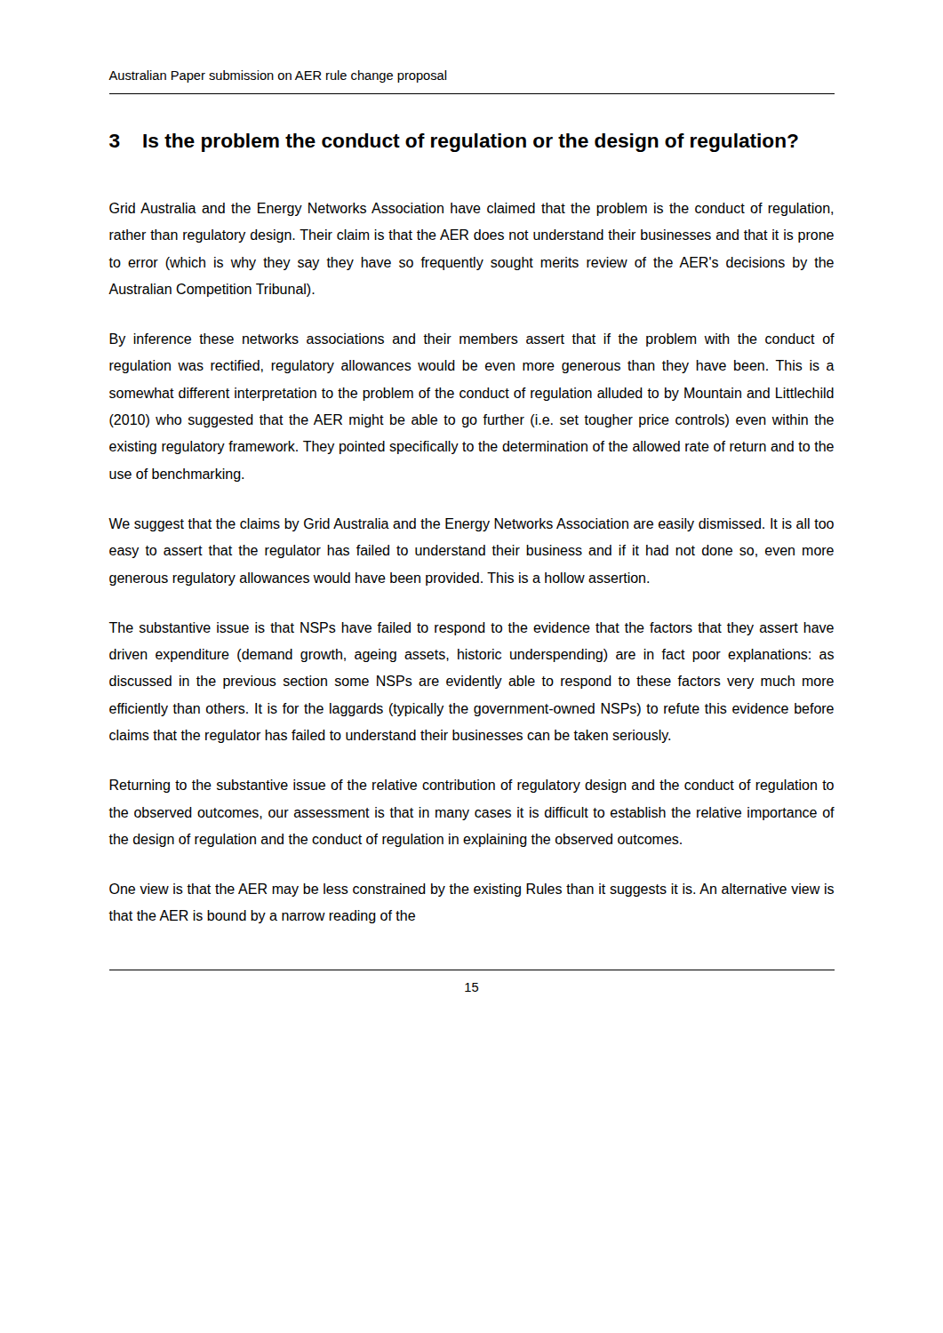Australian Paper submission on AER rule change proposal
3 Is the problem the conduct of regulation or the design of regulation?
Grid Australia and the Energy Networks Association have claimed that the problem is the conduct of regulation, rather than regulatory design. Their claim is that the AER does not understand their businesses and that it is prone to error (which is why they say they have so frequently sought merits review of the AER's decisions by the Australian Competition Tribunal).
By inference these networks associations and their members assert that if the problem with the conduct of regulation was rectified, regulatory allowances would be even more generous than they have been. This is a somewhat different interpretation to the problem of the conduct of regulation alluded to by Mountain and Littlechild (2010) who suggested that the AER might be able to go further (i.e. set tougher price controls) even within the existing regulatory framework. They pointed specifically to the determination of the allowed rate of return and to the use of benchmarking.
We suggest that the claims by Grid Australia and the Energy Networks Association are easily dismissed. It is all too easy to assert that the regulator has failed to understand their business and if it had not done so, even more generous regulatory allowances would have been provided. This is a hollow assertion.
The substantive issue is that NSPs have failed to respond to the evidence that the factors that they assert have driven expenditure (demand growth, ageing assets, historic underspending) are in fact poor explanations: as discussed in the previous section some NSPs are evidently able to respond to these factors very much more efficiently than others. It is for the laggards (typically the government-owned NSPs) to refute this evidence before claims that the regulator has failed to understand their businesses can be taken seriously.
Returning to the substantive issue of the relative contribution of regulatory design and the conduct of regulation to the observed outcomes, our assessment is that in many cases it is difficult to establish the relative importance of the design of regulation and the conduct of regulation in explaining the observed outcomes.
One view is that the AER may be less constrained by the existing Rules than it suggests it is. An alternative view is that the AER is bound by a narrow reading of the
15